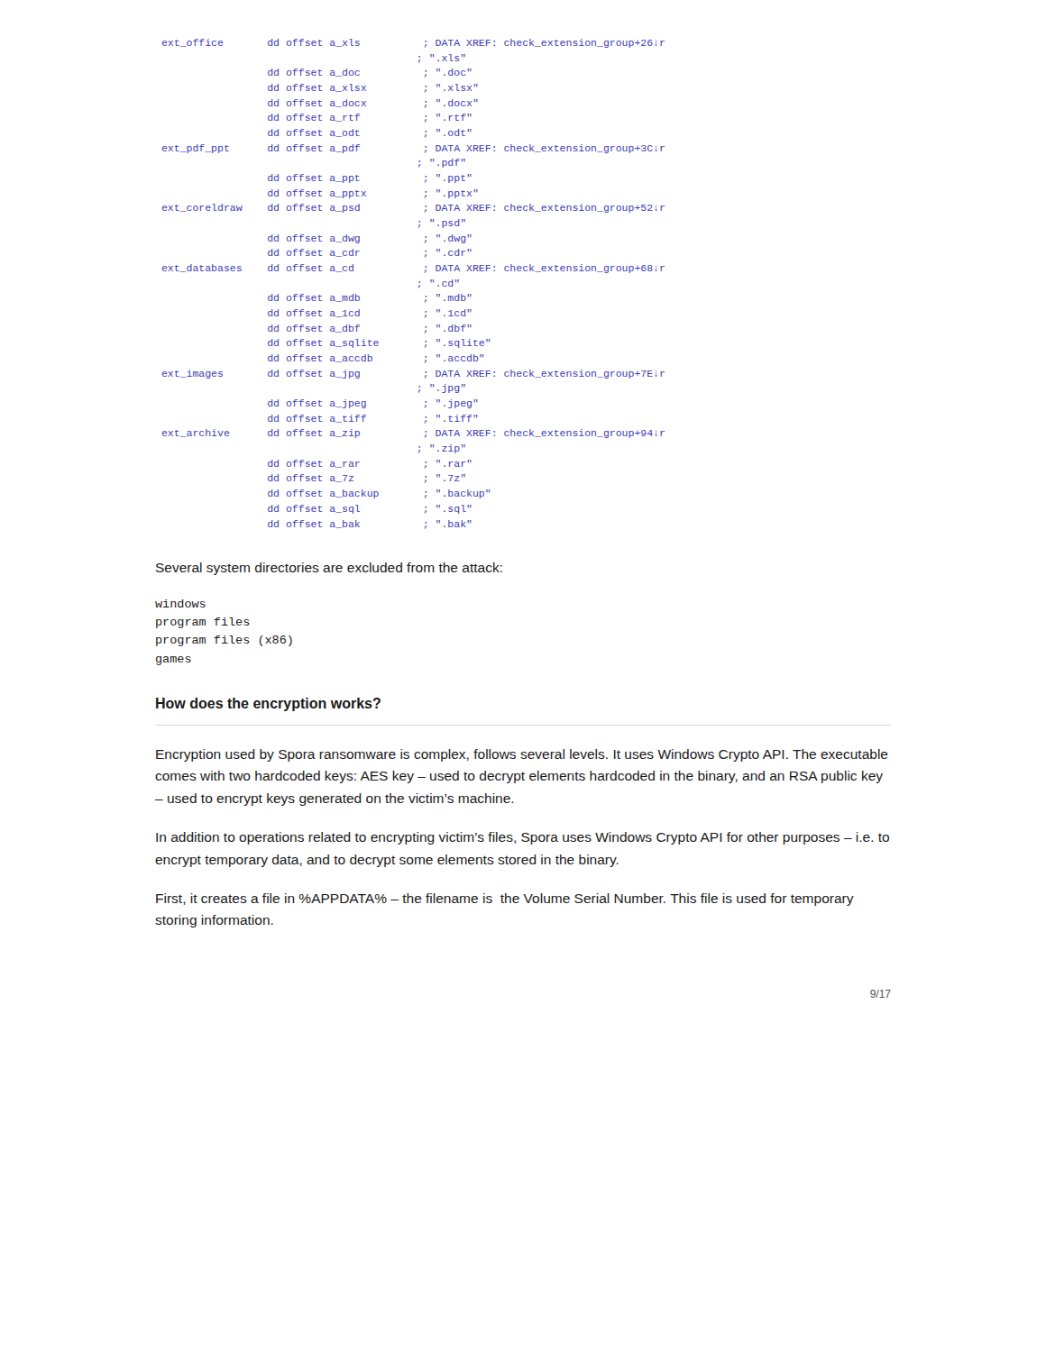ext_office dd offset a_xls ; DATA XREF: check_extension_group+26↓r ; ".xls" dd offset a_doc ; ".doc" dd offset a_xlsx ; ".xlsx" dd offset a_docx ; ".docx" dd offset a_rtf ; ".rtf" dd offset a_odt ; ".odt" ext_pdf_ppt dd offset a_pdf ; DATA XREF: check_extension_group+3C↓r ; ".pdf" dd offset a_ppt ; ".ppt" dd offset a_pptx ; ".pptx" ext_coreldraw dd offset a_psd ; DATA XREF: check_extension_group+52↓r ; ".psd" dd offset a_dwg ; ".dwg" dd offset a_cdr ; ".cdr" ext_databases dd offset a_cd ; DATA XREF: check_extension_group+68↓r ; ".cd" dd offset a_mdb ; ".mdb" dd offset a_1cd ; ".1cd" dd offset a_dbf ; ".dbf" dd offset a_sqlite ; ".sqlite" dd offset a_accdb ; ".accdb" ext_images dd offset a_jpg ; DATA XREF: check_extension_group+7E↓r ; ".jpg" dd offset a_jpeg ; ".jpeg" dd offset a_tiff ; ".tiff" ext_archive dd offset a_zip ; DATA XREF: check_extension_group+94↓r ; ".zip" dd offset a_rar ; ".rar" dd offset a_7z ; ".7z" dd offset a_backup ; ".backup" dd offset a_sql ; ".sql" dd offset a_bak ; ".bak"
Several system directories are excluded from the attack:
windows
program files
program files (x86)
games
How does the encryption works?
Encryption used by Spora ransomware is complex, follows several levels. It uses Windows Crypto API. The executable comes with two hardcoded keys: AES key – used to decrypt elements hardcoded in the binary, and an RSA public key – used to encrypt keys generated on the victim’s machine.
In addition to operations related to encrypting victim’s files, Spora uses Windows Crypto API for other purposes – i.e. to encrypt temporary data, and to decrypt some elements stored in the binary.
First, it creates a file in %APPDATA% – the filename is the Volume Serial Number. This file is used for temporary storing information.
9/17